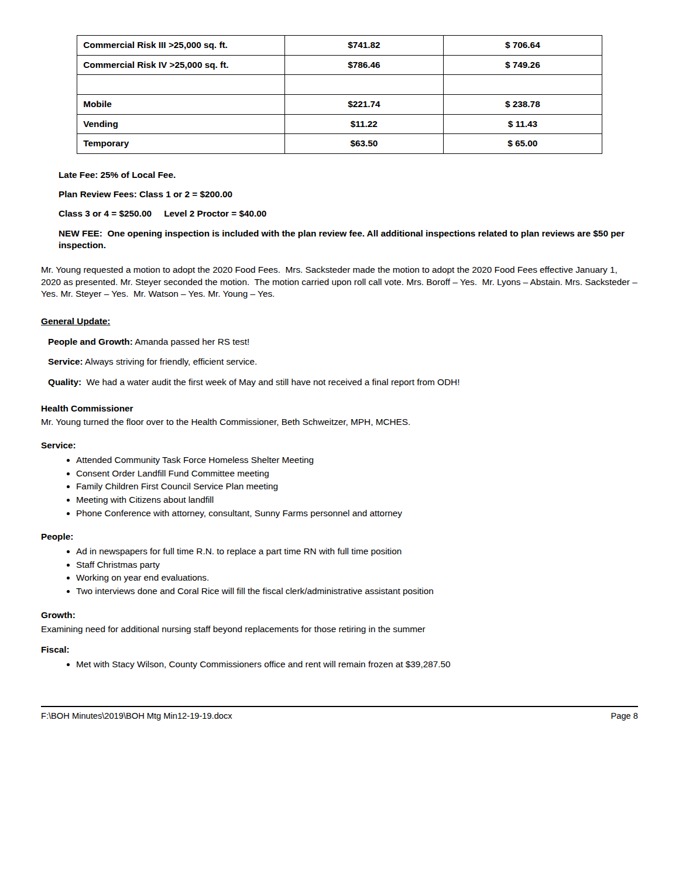| Commercial Risk III >25,000 sq. ft. | $741.82 | $ 706.64 |
| Commercial Risk IV >25,000 sq. ft. | $786.46 | $ 749.26 |
| Mobile | $221.74 | $ 238.78 |
| Vending | $11.22 | $ 11.43 |
| Temporary | $63.50 | $ 65.00 |
Late Fee: 25% of Local Fee.
Plan Review Fees: Class 1 or 2 = $200.00
Class 3 or 4 = $250.00 Level 2 Proctor = $40.00
NEW FEE: One opening inspection is included with the plan review fee. All additional inspections related to plan reviews are $50 per inspection.
Mr. Young requested a motion to adopt the 2020 Food Fees. Mrs. Sacksteder made the motion to adopt the 2020 Food Fees effective January 1, 2020 as presented. Mr. Steyer seconded the motion. The motion carried upon roll call vote. Mrs. Boroff – Yes. Mr. Lyons – Abstain. Mrs. Sacksteder – Yes. Mr. Steyer – Yes. Mr. Watson – Yes. Mr. Young – Yes.
General Update:
People and Growth: Amanda passed her RS test!
Service: Always striving for friendly, efficient service.
Quality: We had a water audit the first week of May and still have not received a final report from ODH!
Health Commissioner
Mr. Young turned the floor over to the Health Commissioner, Beth Schweitzer, MPH, MCHES.
Service:
Attended Community Task Force Homeless Shelter Meeting
Consent Order Landfill Fund Committee meeting
Family Children First Council Service Plan meeting
Meeting with Citizens about landfill
Phone Conference with attorney, consultant, Sunny Farms personnel and attorney
People:
Ad in newspapers for full time R.N. to replace a part time RN with full time position
Staff Christmas party
Working on year end evaluations.
Two interviews done and Coral Rice will fill the fiscal clerk/administrative assistant position
Growth:
Examining need for additional nursing staff beyond replacements for those retiring in the summer
Fiscal:
Met with Stacy Wilson, County Commissioners office and rent will remain frozen at $39,287.50
F:\BOH Minutes\2019\BOH Mtg Min12-19-19.docx
Page 8